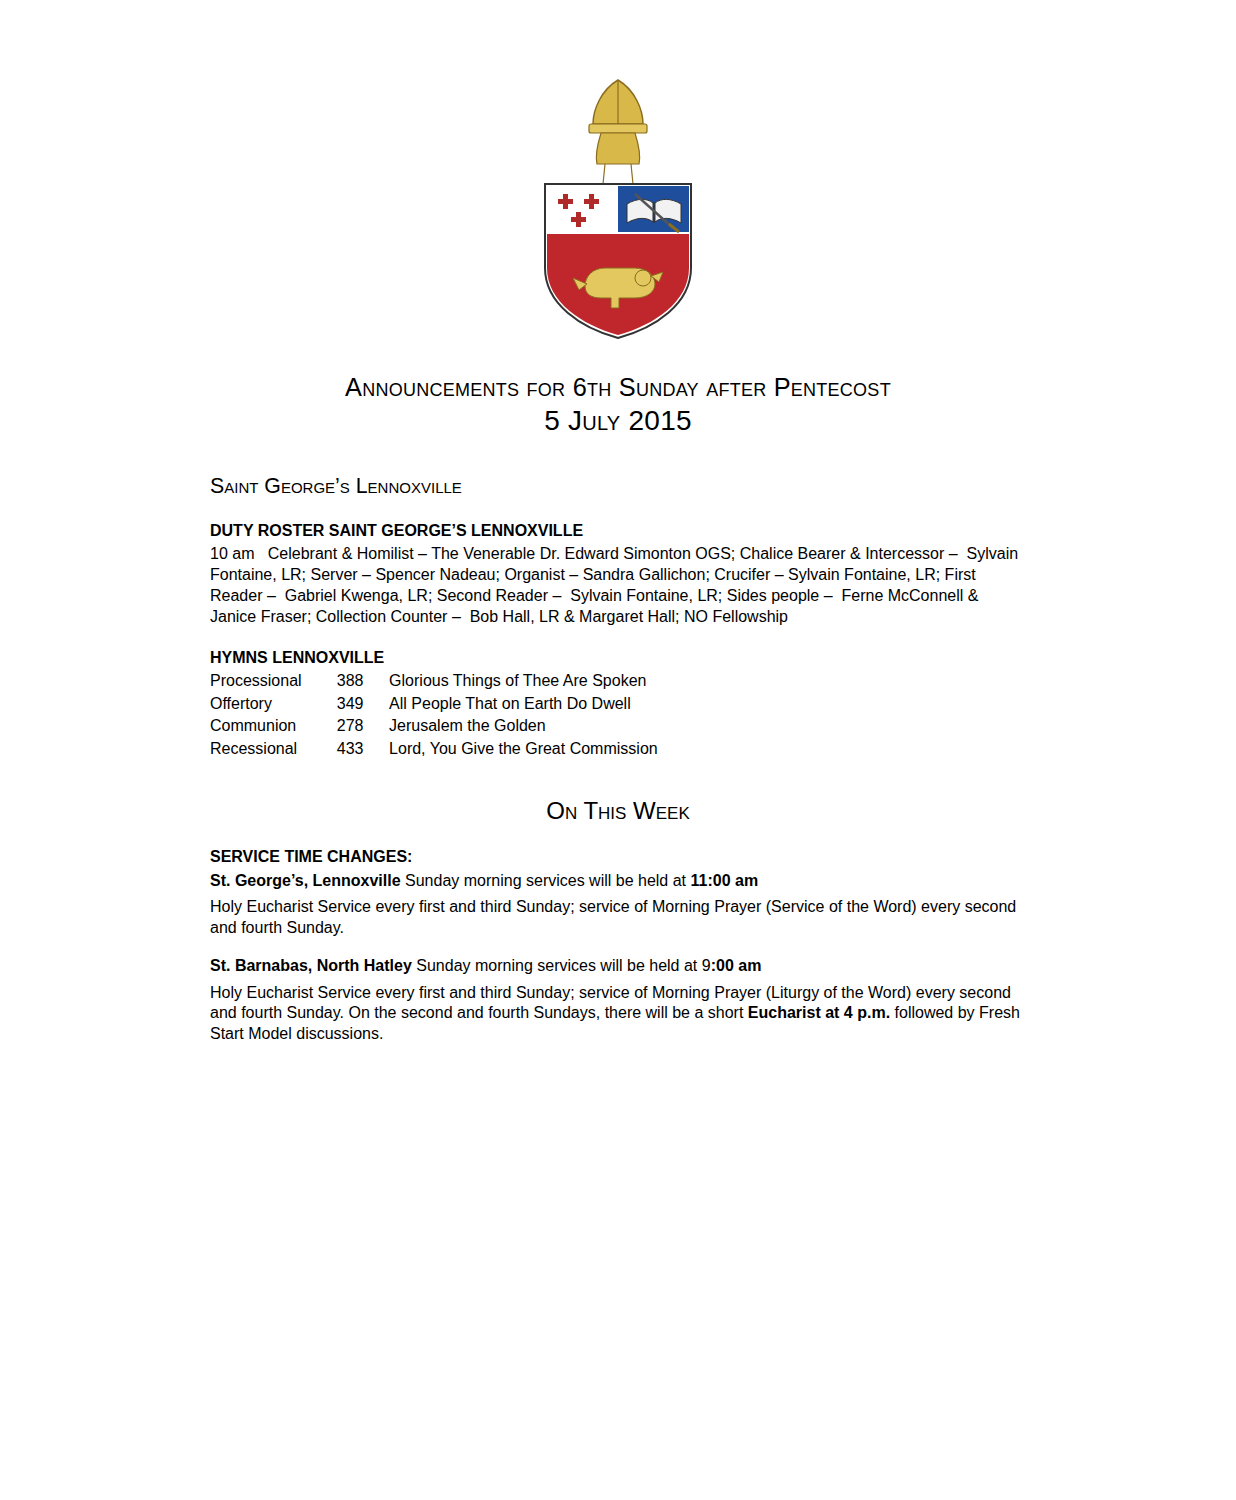Announcements for 6th Sunday after Pentecost 5 July 2015
Saint George’s Lennoxville
DUTY ROSTER SAINT GEORGE’S LENNOXVILLE
10 am Celebrant & Homilist – The Venerable Dr. Edward Simonton OGS; Chalice Bearer & Intercessor – Sylvain Fontaine, LR; Server – Spencer Nadeau; Organist – Sandra Gallichon; Crucifer – Sylvain Fontaine, LR; First Reader – Gabriel Kwenga, LR; Second Reader – Sylvain Fontaine, LR; Sides people – Ferne McConnell & Janice Fraser; Collection Counter – Bob Hall, LR & Margaret Hall; NO Fellowship
HYMNS LENNOXVILLE
| Processional | 388 | Glorious Things of Thee Are Spoken |
| Offertory | 349 | All People That on Earth Do Dwell |
| Communion | 278 | Jerusalem the Golden |
| Recessional | 433 | Lord, You Give the Great Commission |
On This Week
SERVICE TIME CHANGES:
St. George’s, Lennoxville Sunday morning services will be held at 11:00 am
Holy Eucharist Service every first and third Sunday; service of Morning Prayer (Service of the Word) every second and fourth Sunday.
St. Barnabas, North Hatley Sunday morning services will be held at 9:00 am
Holy Eucharist Service every first and third Sunday; service of Morning Prayer (Liturgy of the Word) every second and fourth Sunday. On the second and fourth Sundays, there will be a short Eucharist at 4 p.m. followed by Fresh Start Model discussions.